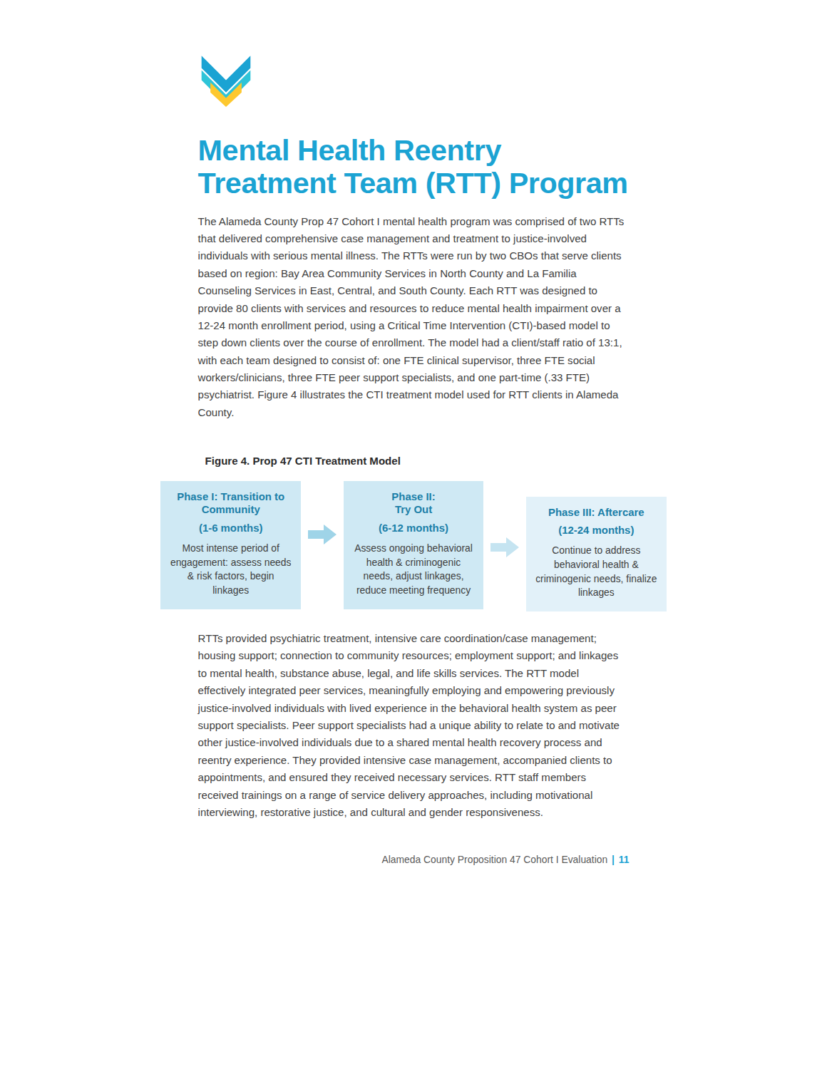Mental Health Reentry Treatment Team (RTT) Program
The Alameda County Prop 47 Cohort I mental health program was comprised of two RTTs that delivered comprehensive case management and treatment to justice-involved individuals with serious mental illness. The RTTs were run by two CBOs that serve clients based on region: Bay Area Community Services in North County and La Familia Counseling Services in East, Central, and South County. Each RTT was designed to provide 80 clients with services and resources to reduce mental health impairment over a 12-24 month enrollment period, using a Critical Time Intervention (CTI)-based model to step down clients over the course of enrollment. The model had a client/staff ratio of 13:1, with each team designed to consist of: one FTE clinical supervisor, three FTE social workers/clinicians, three FTE peer support specialists, and one part-time (.33 FTE) psychiatrist. Figure 4 illustrates the CTI treatment model used for RTT clients in Alameda County.
Figure 4. Prop 47 CTI Treatment Model
Phase I: Transition to Community
(1-6 months)
Most intense period of engagement: assess needs & risk factors, begin linkages
Phase II:
Try Out
(6-12 months)
Assess ongoing behavioral health & criminogenic needs, adjust linkages, reduce meeting frequency
Phase III: Aftercare
(12-24 months)
Continue to address behavioral health & criminogenic needs, finalize linkages
RTTs provided psychiatric treatment, intensive care coordination/case management; housing support; connection to community resources; employment support; and linkages to mental health, substance abuse, legal, and life skills services. The RTT model effectively integrated peer services, meaningfully employing and empowering previously justice-involved individuals with lived experience in the behavioral health system as peer support specialists. Peer support specialists had a unique ability to relate to and motivate other justice-involved individuals due to a shared mental health recovery process and reentry experience. They provided intensive case management, accompanied clients to appointments, and ensured they received necessary services. RTT staff members received trainings on a range of service delivery approaches, including motivational interviewing, restorative justice, and cultural and gender responsiveness.
Alameda County Proposition 47 Cohort I Evaluation | 11